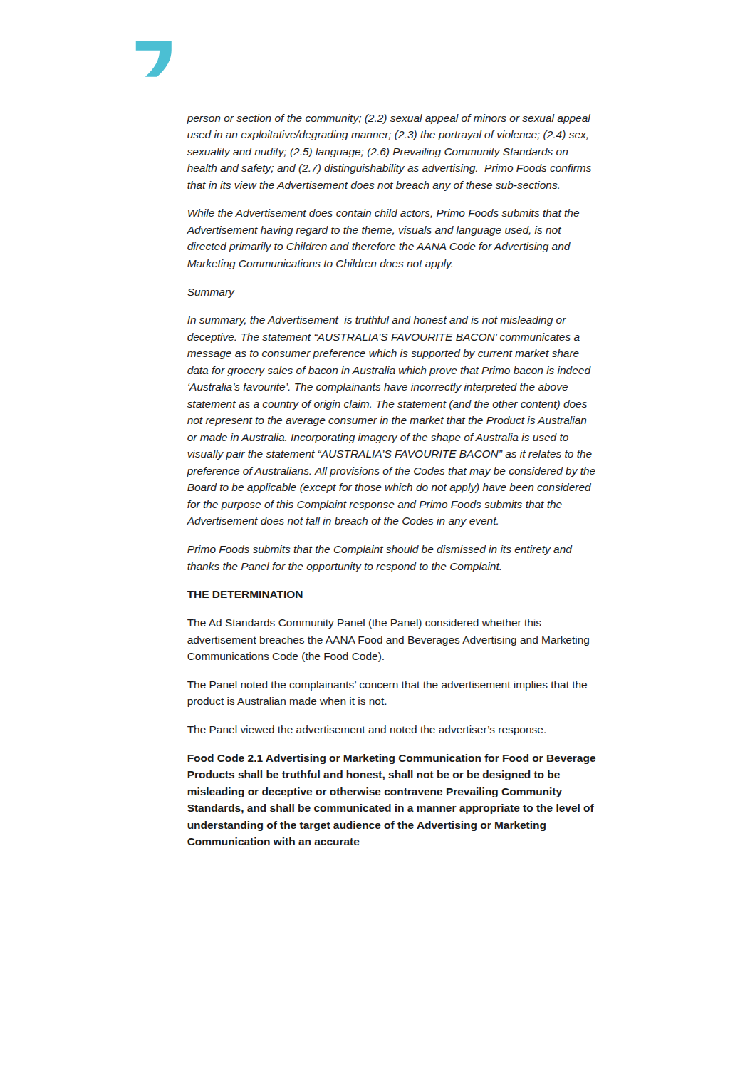person or section of the community; (2.2) sexual appeal of minors or sexual appeal used in an exploitative/degrading manner; (2.3) the portrayal of violence; (2.4) sex, sexuality and nudity; (2.5) language; (2.6) Prevailing Community Standards on health and safety; and (2.7) distinguishability as advertising. Primo Foods confirms that in its view the Advertisement does not breach any of these sub-sections.
While the Advertisement does contain child actors, Primo Foods submits that the Advertisement having regard to the theme, visuals and language used, is not directed primarily to Children and therefore the AANA Code for Advertising and Marketing Communications to Children does not apply.
Summary
In summary, the Advertisement is truthful and honest and is not misleading or deceptive. The statement “AUSTRALIA’S FAVOURITE BACON’ communicates a message as to consumer preference which is supported by current market share data for grocery sales of bacon in Australia which prove that Primo bacon is indeed ‘Australia’s favourite’. The complainants have incorrectly interpreted the above statement as a country of origin claim. The statement (and the other content) does not represent to the average consumer in the market that the Product is Australian or made in Australia. Incorporating imagery of the shape of Australia is used to visually pair the statement “AUSTRALIA’S FAVOURITE BACON” as it relates to the preference of Australians. All provisions of the Codes that may be considered by the Board to be applicable (except for those which do not apply) have been considered for the purpose of this Complaint response and Primo Foods submits that the Advertisement does not fall in breach of the Codes in any event.
Primo Foods submits that the Complaint should be dismissed in its entirety and thanks the Panel for the opportunity to respond to the Complaint.
THE DETERMINATION
The Ad Standards Community Panel (the Panel) considered whether this advertisement breaches the AANA Food and Beverages Advertising and Marketing Communications Code (the Food Code).
The Panel noted the complainants’ concern that the advertisement implies that the product is Australian made when it is not.
The Panel viewed the advertisement and noted the advertiser’s response.
Food Code 2.1 Advertising or Marketing Communication for Food or Beverage Products shall be truthful and honest, shall not be or be designed to be misleading or deceptive or otherwise contravene Prevailing Community Standards, and shall be communicated in a manner appropriate to the level of understanding of the target audience of the Advertising or Marketing Communication with an accurate